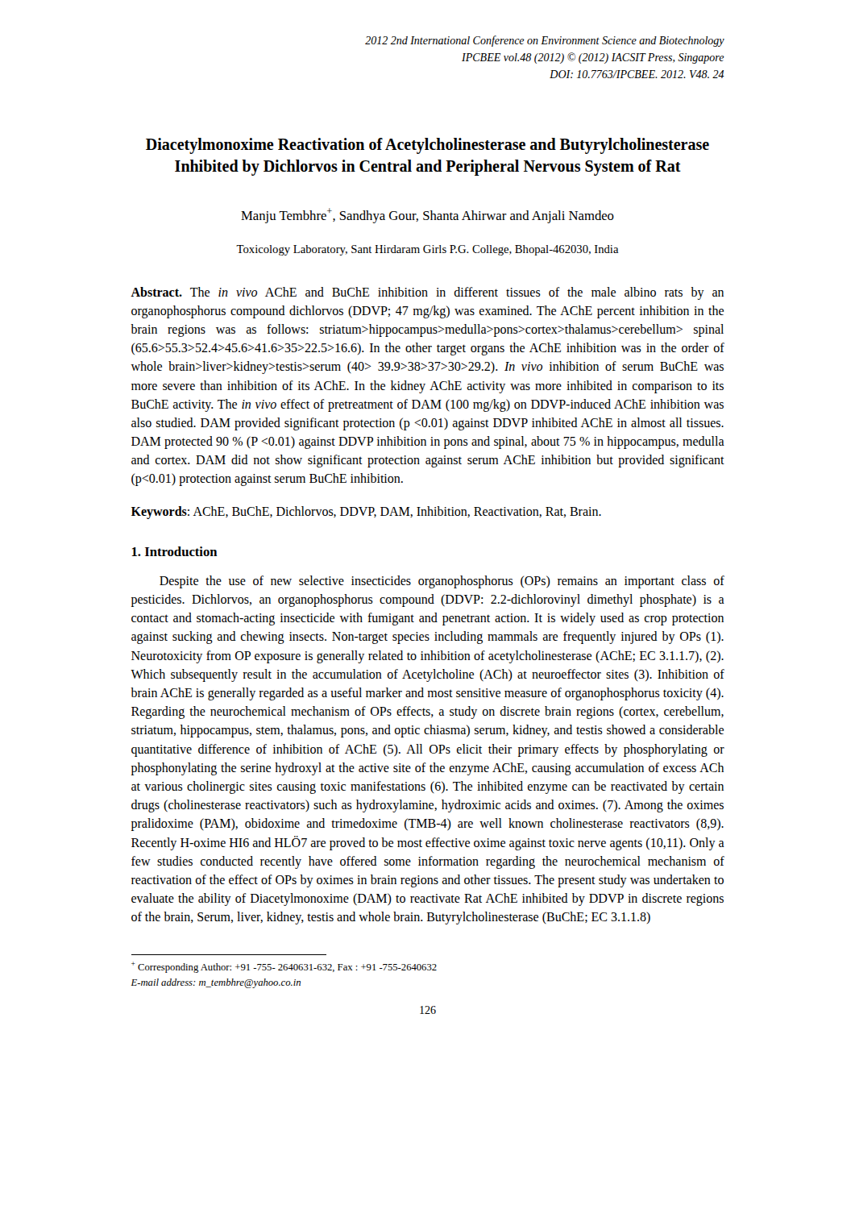2012 2nd International Conference on Environment Science and Biotechnology
IPCBEE vol.48 (2012) © (2012) IACSIT Press, Singapore
DOI: 10.7763/IPCBEE. 2012. V48. 24
Diacetylmonoxime Reactivation of Acetylcholinesterase and Butyrylcholinesterase Inhibited by Dichlorvos in Central and Peripheral Nervous System of Rat
Manju Tembhre+, Sandhya Gour, Shanta Ahirwar and Anjali Namdeo
Toxicology Laboratory, Sant Hirdaram Girls P.G. College, Bhopal-462030, India
Abstract. The in vivo AChE and BuChE inhibition in different tissues of the male albino rats by an organophosphorus compound dichlorvos (DDVP; 47 mg/kg) was examined. The AChE percent inhibition in the brain regions was as follows: striatum>hippocampus>medulla>pons>cortex>thalamus>cerebellum> spinal (65.6>55.3>52.4>45.6>41.6>35>22.5>16.6). In the other target organs the AChE inhibition was in the order of whole brain>liver>kidney>testis>serum (40> 39.9>38>37>30>29.2). In vivo inhibition of serum BuChE was more severe than inhibition of its AChE. In the kidney AChE activity was more inhibited in comparison to its BuChE activity. The in vivo effect of pretreatment of DAM (100 mg/kg) on DDVP-induced AChE inhibition was also studied. DAM provided significant protection (p <0.01) against DDVP inhibited AChE in almost all tissues. DAM protected 90 % (P <0.01) against DDVP inhibition in pons and spinal, about 75 % in hippocampus, medulla and cortex. DAM did not show significant protection against serum AChE inhibition but provided significant (p<0.01) protection against serum BuChE inhibition.
Keywords: AChE, BuChE, Dichlorvos, DDVP, DAM, Inhibition, Reactivation, Rat, Brain.
1. Introduction
Despite the use of new selective insecticides organophosphorus (OPs) remains an important class of pesticides. Dichlorvos, an organophosphorus compound (DDVP: 2.2-dichlorovinyl dimethyl phosphate) is a contact and stomach-acting insecticide with fumigant and penetrant action. It is widely used as crop protection against sucking and chewing insects. Non-target species including mammals are frequently injured by OPs (1). Neurotoxicity from OP exposure is generally related to inhibition of acetylcholinesterase (AChE; EC 3.1.1.7), (2). Which subsequently result in the accumulation of Acetylcholine (ACh) at neuroeffector sites (3). Inhibition of brain AChE is generally regarded as a useful marker and most sensitive measure of organophosphorus toxicity (4). Regarding the neurochemical mechanism of OPs effects, a study on discrete brain regions (cortex, cerebellum, striatum, hippocampus, stem, thalamus, pons, and optic chiasma) serum, kidney, and testis showed a considerable quantitative difference of inhibition of AChE (5). All OPs elicit their primary effects by phosphorylating or phosphonylating the serine hydroxyl at the active site of the enzyme AChE, causing accumulation of excess ACh at various cholinergic sites causing toxic manifestations (6). The inhibited enzyme can be reactivated by certain drugs (cholinesterase reactivators) such as hydroxylamine, hydroximic acids and oximes. (7). Among the oximes pralidoxime (PAM), obidoxime and trimedoxime (TMB-4) are well known cholinesterase reactivators (8,9). Recently H-oxime HI6 and HLÖ7 are proved to be most effective oxime against toxic nerve agents (10,11). Only a few studies conducted recently have offered some information regarding the neurochemical mechanism of reactivation of the effect of OPs by oximes in brain regions and other tissues. The present study was undertaken to evaluate the ability of Diacetylmonoxime (DAM) to reactivate Rat AChE inhibited by DDVP in discrete regions of the brain, Serum, liver, kidney, testis and whole brain. Butyrylcholinesterase (BuChE; EC 3.1.1.8)
+ Corresponding Author: +91 -755- 2640631-632, Fax : +91 -755-2640632
E-mail address: m_tembhre@yahoo.co.in
126